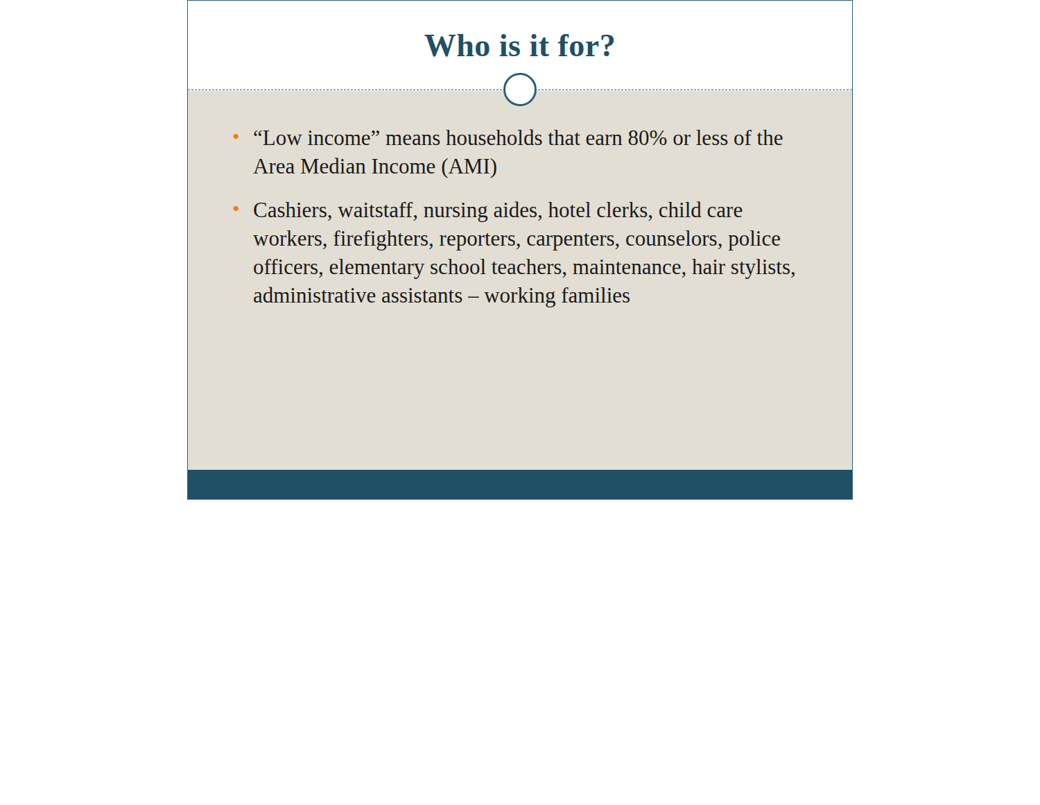Who is it for?
“Low income” means households that earn 80% or less of the Area Median Income (AMI)
Cashiers, waitstaff, nursing aides, hotel clerks, child care workers, firefighters, reporters, carpenters, counselors, police officers, elementary school teachers, maintenance, hair stylists, administrative assistants – working families